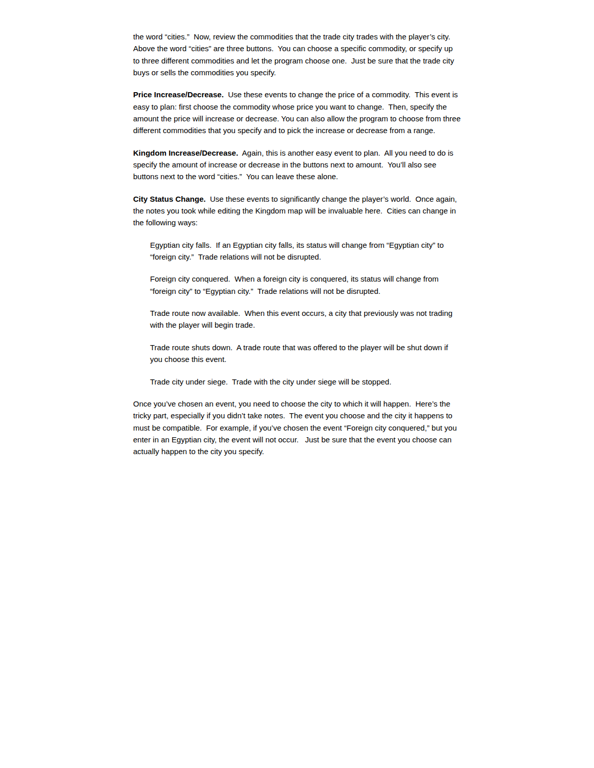the word “cities.” Now, review the commodities that the trade city trades with the player’s city. Above the word “cities” are three buttons. You can choose a specific commodity, or specify up to three different commodities and let the program choose one. Just be sure that the trade city buys or sells the commodities you specify.
Price Increase/Decrease. Use these events to change the price of a commodity. This event is easy to plan: first choose the commodity whose price you want to change. Then, specify the amount the price will increase or decrease. You can also allow the program to choose from three different commodities that you specify and to pick the increase or decrease from a range.
Kingdom Increase/Decrease. Again, this is another easy event to plan. All you need to do is specify the amount of increase or decrease in the buttons next to amount. You’ll also see buttons next to the word “cities.” You can leave these alone.
City Status Change. Use these events to significantly change the player’s world. Once again, the notes you took while editing the Kingdom map will be invaluable here. Cities can change in the following ways:
Egyptian city falls. If an Egyptian city falls, its status will change from “Egyptian city” to “foreign city.” Trade relations will not be disrupted.
Foreign city conquered. When a foreign city is conquered, its status will change from “foreign city” to “Egyptian city.” Trade relations will not be disrupted.
Trade route now available. When this event occurs, a city that previously was not trading with the player will begin trade.
Trade route shuts down. A trade route that was offered to the player will be shut down if you choose this event.
Trade city under siege. Trade with the city under siege will be stopped.
Once you’ve chosen an event, you need to choose the city to which it will happen. Here’s the tricky part, especially if you didn’t take notes. The event you choose and the city it happens to must be compatible. For example, if you’ve chosen the event “Foreign city conquered,” but you enter in an Egyptian city, the event will not occur. Just be sure that the event you choose can actually happen to the city you specify.